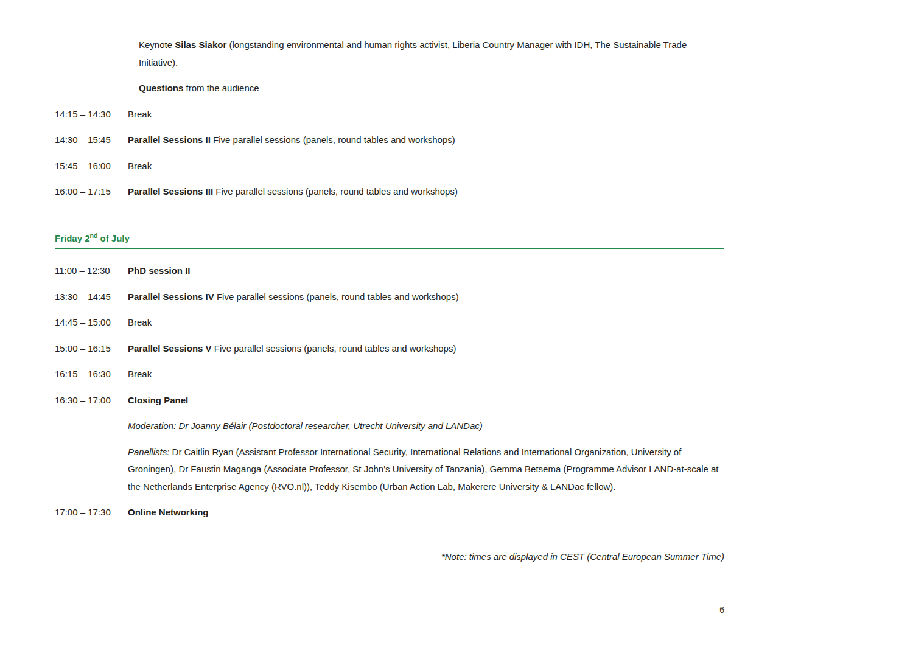Keynote Silas Siakor (longstanding environmental and human rights activist, Liberia Country Manager with IDH, The Sustainable Trade Initiative).
Questions from the audience
| 14:15 – 14:30 | Break |
| 14:30 – 15:45 | Parallel Sessions II Five parallel sessions (panels, round tables and workshops) |
| 15:45 – 16:00 | Break |
| 16:00 – 17:15 | Parallel Sessions III Five parallel sessions (panels, round tables and workshops) |
Friday 2nd of July
| 11:00 – 12:30 | PhD session II |
| 13:30 – 14:45 | Parallel Sessions IV Five parallel sessions (panels, round tables and workshops) |
| 14:45 – 15:00 | Break |
| 15:00 – 16:15 | Parallel Sessions V Five parallel sessions (panels, round tables and workshops) |
| 16:15 – 16:30 | Break |
| 16:30 – 17:00 | Closing Panel Moderation: Dr Joanny Bélair (Postdoctoral researcher, Utrecht University and LANDac) Panellists: Dr Caitlin Ryan (Assistant Professor International Security, International Relations and International Organization, University of Groningen), Dr Faustin Maganga (Associate Professor, St John's University of Tanzania), Gemma Betsema (Programme Advisor LAND-at-scale at the Netherlands Enterprise Agency (RVO.nl)), Teddy Kisembo (Urban Action Lab, Makerere University & LANDac fellow). |
| 17:00 – 17:30 | Online Networking |
*Note: times are displayed in CEST (Central European Summer Time)
6